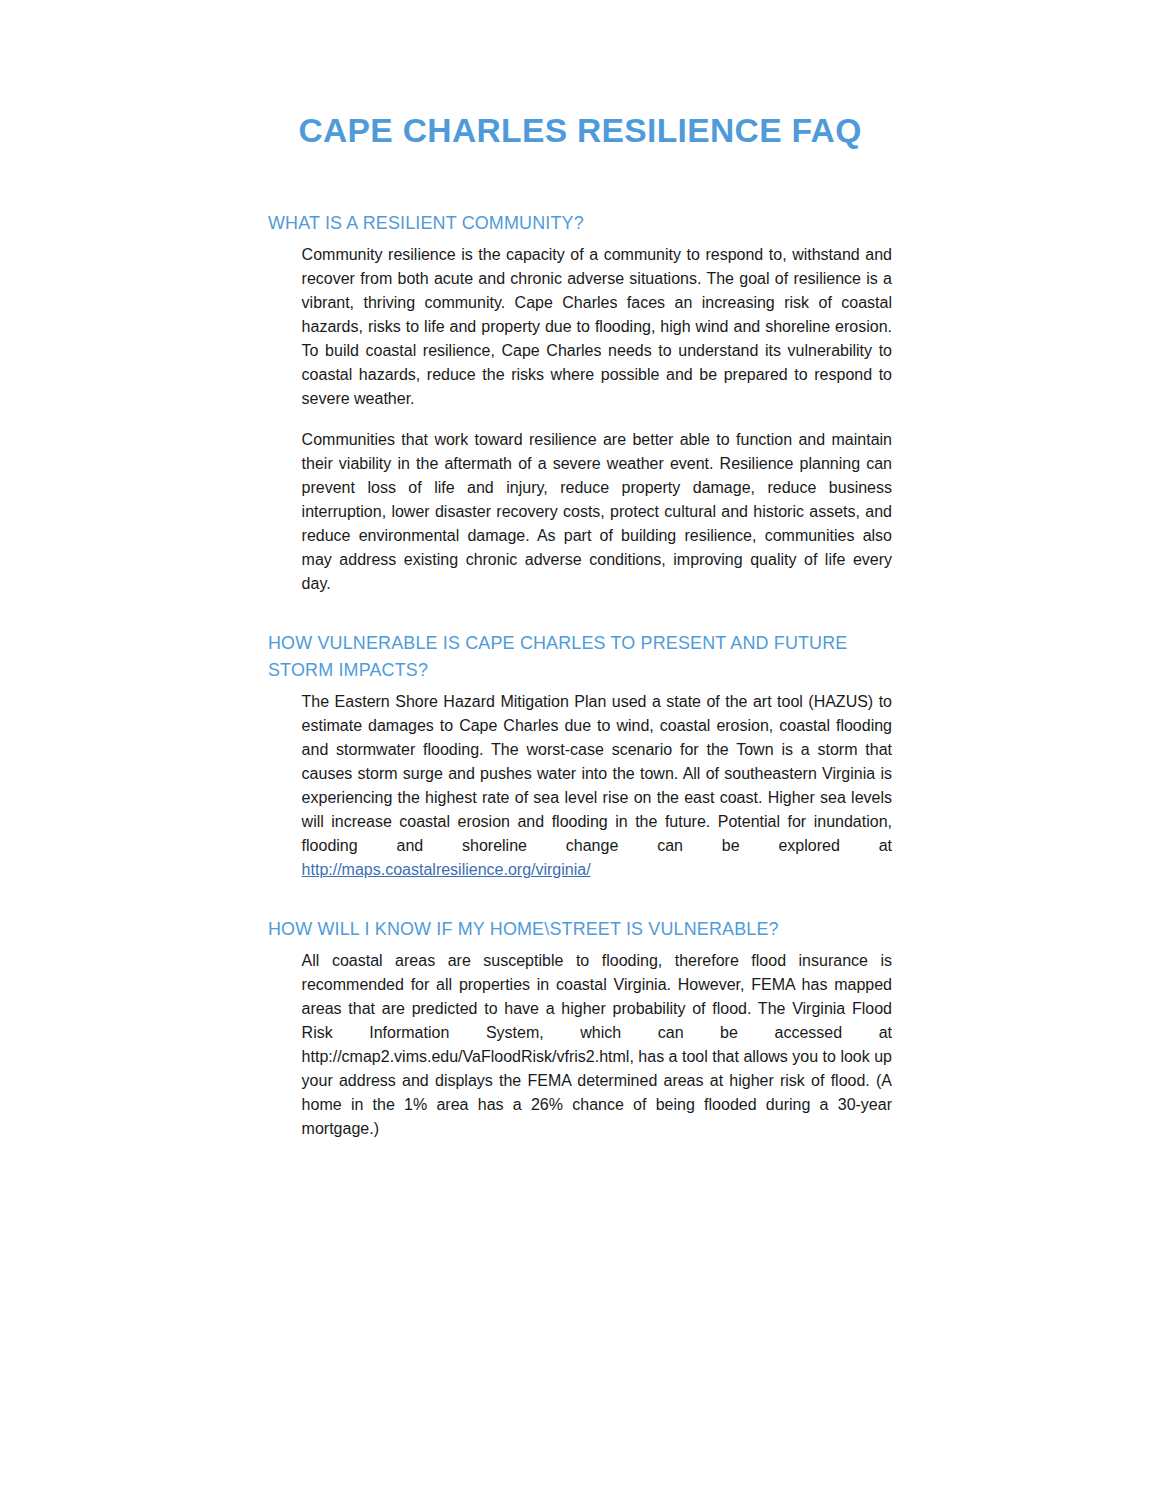CAPE CHARLES RESILIENCE FAQ
WHAT IS A RESILIENT COMMUNITY?
Community resilience is the capacity of a community to respond to, withstand and recover from both acute and chronic adverse situations. The goal of resilience is a vibrant, thriving community. Cape Charles faces an increasing risk of coastal hazards, risks to life and property due to flooding, high wind and shoreline erosion. To build coastal resilience, Cape Charles needs to understand its vulnerability to coastal hazards, reduce the risks where possible and be prepared to respond to severe weather.
Communities that work toward resilience are better able to function and maintain their viability in the aftermath of a severe weather event. Resilience planning can prevent loss of life and injury, reduce property damage, reduce business interruption, lower disaster recovery costs, protect cultural and historic assets, and reduce environmental damage. As part of building resilience, communities also may address existing chronic adverse conditions, improving quality of life every day.
HOW VULNERABLE IS CAPE CHARLES TO PRESENT AND FUTURE STORM IMPACTS?
The Eastern Shore Hazard Mitigation Plan used a state of the art tool (HAZUS) to estimate damages to Cape Charles due to wind, coastal erosion, coastal flooding and stormwater flooding. The worst-case scenario for the Town is a storm that causes storm surge and pushes water into the town. All of southeastern Virginia is experiencing the highest rate of sea level rise on the east coast. Higher sea levels will increase coastal erosion and flooding in the future. Potential for inundation, flooding and shoreline change can be explored at http://maps.coastalresilience.org/virginia/
HOW WILL I KNOW IF MY HOME\STREET IS VULNERABLE?
All coastal areas are susceptible to flooding, therefore flood insurance is recommended for all properties in coastal Virginia. However, FEMA has mapped areas that are predicted to have a higher probability of flood. The Virginia Flood Risk Information System, which can be accessed at http://cmap2.vims.edu/VaFloodRisk/vfris2.html, has a tool that allows you to look up your address and displays the FEMA determined areas at higher risk of flood. (A home in the 1% area has a 26% chance of being flooded during a 30-year mortgage.)